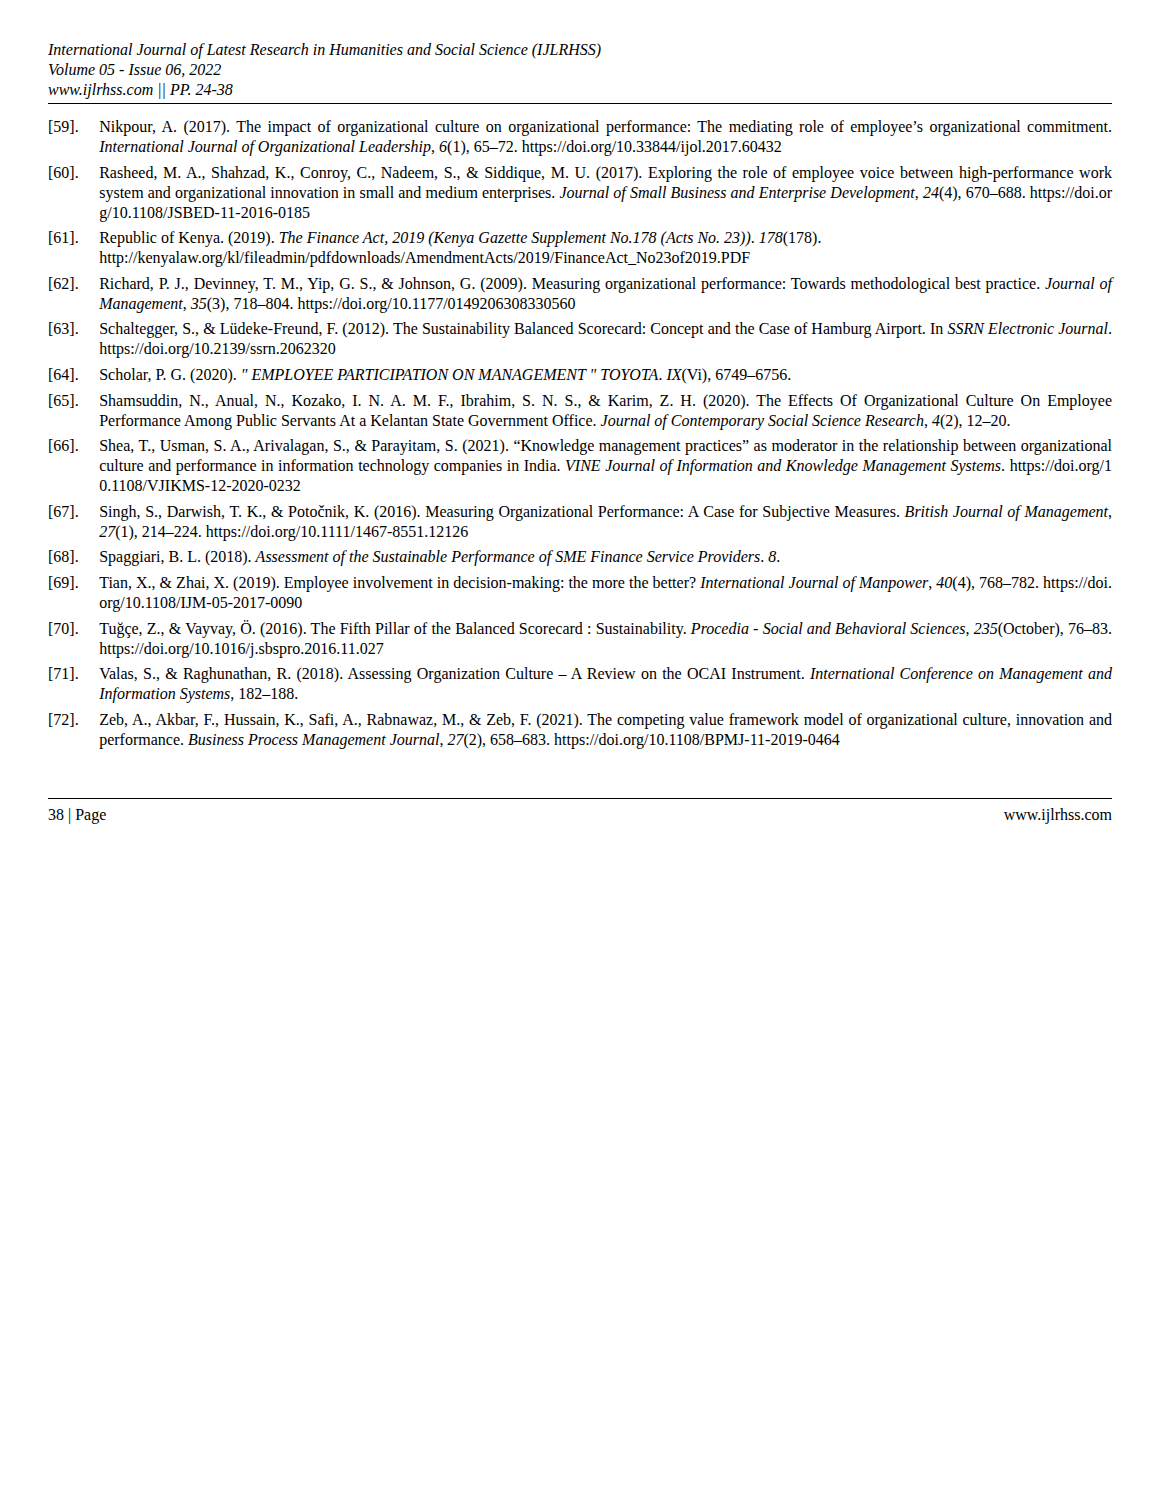International Journal of Latest Research in Humanities and Social Science (IJLRHSS) Volume 05 - Issue 06, 2022 www.ijlrhss.com || PP. 24-38
[59]. Nikpour, A. (2017). The impact of organizational culture on organizational performance: The mediating role of employee’s organizational commitment. International Journal of Organizational Leadership, 6(1), 65–72. https://doi.org/10.33844/ijol.2017.60432
[60]. Rasheed, M. A., Shahzad, K., Conroy, C., Nadeem, S., & Siddique, M. U. (2017). Exploring the role of employee voice between high-performance work system and organizational innovation in small and medium enterprises. Journal of Small Business and Enterprise Development, 24(4), 670–688. https://doi.org/10.1108/JSBED-11-2016-0185
[61]. Republic of Kenya. (2019). The Finance Act, 2019 (Kenya Gazette Supplement No.178 (Acts No. 23)). 178(178).
http://kenyalaw.org/kl/fileadmin/pdfdownloads/AmendmentActs/2019/FinanceAct_No23of2019.PDF
[62]. Richard, P. J., Devinney, T. M., Yip, G. S., & Johnson, G. (2009). Measuring organizational performance: Towards methodological best practice. Journal of Management, 35(3), 718–804. https://doi.org/10.1177/0149206308330560
[63]. Schaltegger, S., & Lüdeke-Freund, F. (2012). The Sustainability Balanced Scorecard: Concept and the Case of Hamburg Airport. In SSRN Electronic Journal. https://doi.org/10.2139/ssrn.2062320
[64]. Scholar, P. G. (2020). " EMPLOYEE PARTICIPATION ON MANAGEMENT " TOYOTA. IX(Vi), 6749–6756.
[65]. Shamsuddin, N., Anual, N., Kozako, I. N. A. M. F., Ibrahim, S. N. S., & Karim, Z. H. (2020). The Effects Of Organizational Culture On Employee Performance Among Public Servants At a Kelantan State Government Office. Journal of Contemporary Social Science Research, 4(2), 12–20.
[66]. Shea, T., Usman, S. A., Arivalagan, S., & Parayitam, S. (2021). “Knowledge management practices” as moderator in the relationship between organizational culture and performance in information technology companies in India. VINE Journal of Information and Knowledge Management Systems. https://doi.org/10.1108/VJIKMS-12-2020-0232
[67]. Singh, S., Darwish, T. K., & Potočnik, K. (2016). Measuring Organizational Performance: A Case for Subjective Measures. British Journal of Management, 27(1), 214–224. https://doi.org/10.1111/1467-8551.12126
[68]. Spaggiari, B. L. (2018). Assessment of the Sustainable Performance of SME Finance Service Providers. 8.
[69]. Tian, X., & Zhai, X. (2019). Employee involvement in decision-making: the more the better? International Journal of Manpower, 40(4), 768–782. https://doi.org/10.1108/IJM-05-2017-0090
[70]. Tuğçe, Z., & Vayvay, Ö. (2016). The Fifth Pillar of the Balanced Scorecard : Sustainability. Procedia - Social and Behavioral Sciences, 235(October), 76–83. https://doi.org/10.1016/j.sbspro.2016.11.027
[71]. Valas, S., & Raghunathan, R. (2018). Assessing Organization Culture – A Review on the OCAI Instrument. International Conference on Management and Information Systems, 182–188.
[72]. Zeb, A., Akbar, F., Hussain, K., Safi, A., Rabnawaz, M., & Zeb, F. (2021). The competing value framework model of organizational culture, innovation and performance. Business Process Management Journal, 27(2), 658–683. https://doi.org/10.1108/BPMJ-11-2019-0464
38 | Page www.ijlrhss.com